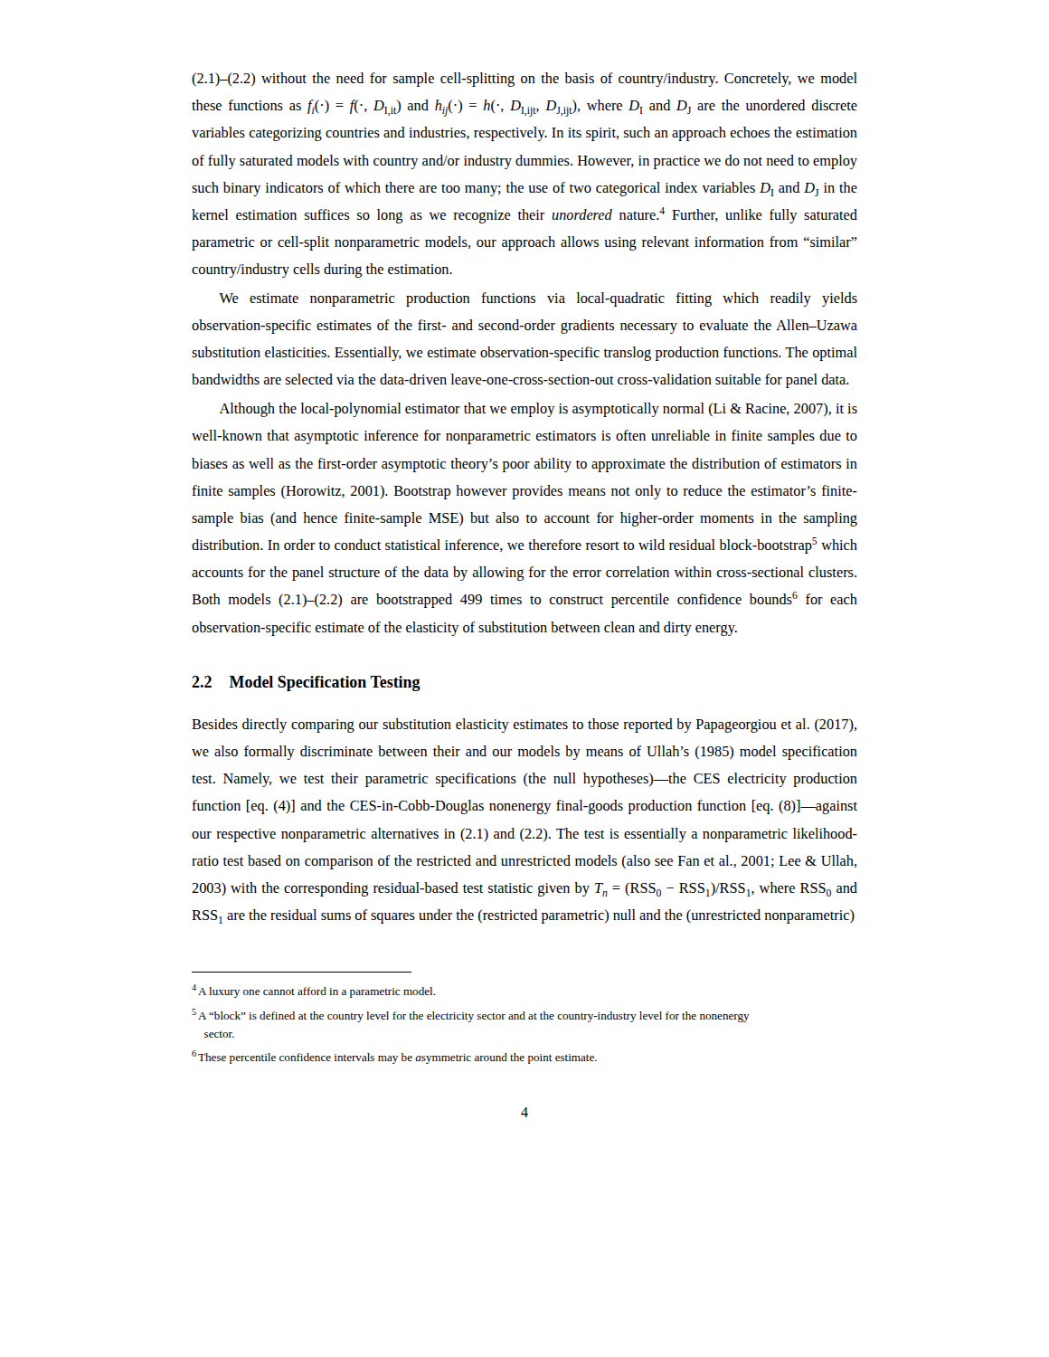(2.1)–(2.2) without the need for sample cell-splitting on the basis of country/industry. Concretely, we model these functions as fi(·) = f(·, DI,it) and hij(·) = h(·, DI,ijt, DJ,ijt), where DI and DJ are the unordered discrete variables categorizing countries and industries, respectively. In its spirit, such an approach echoes the estimation of fully saturated models with country and/or industry dummies. However, in practice we do not need to employ such binary indicators of which there are too many; the use of two categorical index variables DI and DJ in the kernel estimation suffices so long as we recognize their unordered nature.4 Further, unlike fully saturated parametric or cell-split nonparametric models, our approach allows using relevant information from “similar” country/industry cells during the estimation.
We estimate nonparametric production functions via local-quadratic fitting which readily yields observation-specific estimates of the first- and second-order gradients necessary to evaluate the Allen–Uzawa substitution elasticities. Essentially, we estimate observation-specific translog production functions. The optimal bandwidths are selected via the data-driven leave-one-cross-section-out cross-validation suitable for panel data.
Although the local-polynomial estimator that we employ is asymptotically normal (Li & Racine, 2007), it is well-known that asymptotic inference for nonparametric estimators is often unreliable in finite samples due to biases as well as the first-order asymptotic theory’s poor ability to approximate the distribution of estimators in finite samples (Horowitz, 2001). Bootstrap however provides means not only to reduce the estimator’s finite-sample bias (and hence finite-sample MSE) but also to account for higher-order moments in the sampling distribution. In order to conduct statistical inference, we therefore resort to wild residual block-bootstrap5 which accounts for the panel structure of the data by allowing for the error correlation within cross-sectional clusters. Both models (2.1)–(2.2) are bootstrapped 499 times to construct percentile confidence bounds6 for each observation-specific estimate of the elasticity of substitution between clean and dirty energy.
2.2 Model Specification Testing
Besides directly comparing our substitution elasticity estimates to those reported by Papageorgiou et al. (2017), we also formally discriminate between their and our models by means of Ullah’s (1985) model specification test. Namely, we test their parametric specifications (the null hypotheses)—the CES electricity production function [eq. (4)] and the CES-in-Cobb-Douglas nonenergy final-goods production function [eq. (8)]—against our respective nonparametric alternatives in (2.1) and (2.2). The test is essentially a nonparametric likelihood-ratio test based on comparison of the restricted and unrestricted models (also see Fan et al., 2001; Lee & Ullah, 2003) with the corresponding residual-based test statistic given by Tn = (RSS 0 − RSS 1)/RSS 1, where RSS 0 and RSS 1 are the residual sums of squares under the (restricted parametric) null and the (unrestricted nonparametric)
4 A luxury one cannot afford in a parametric model.
5 A “block” is defined at the country level for the electricity sector and at the country-industry level for the nonenergy sector.
6 These percentile confidence intervals may be asymmetric around the point estimate.
4